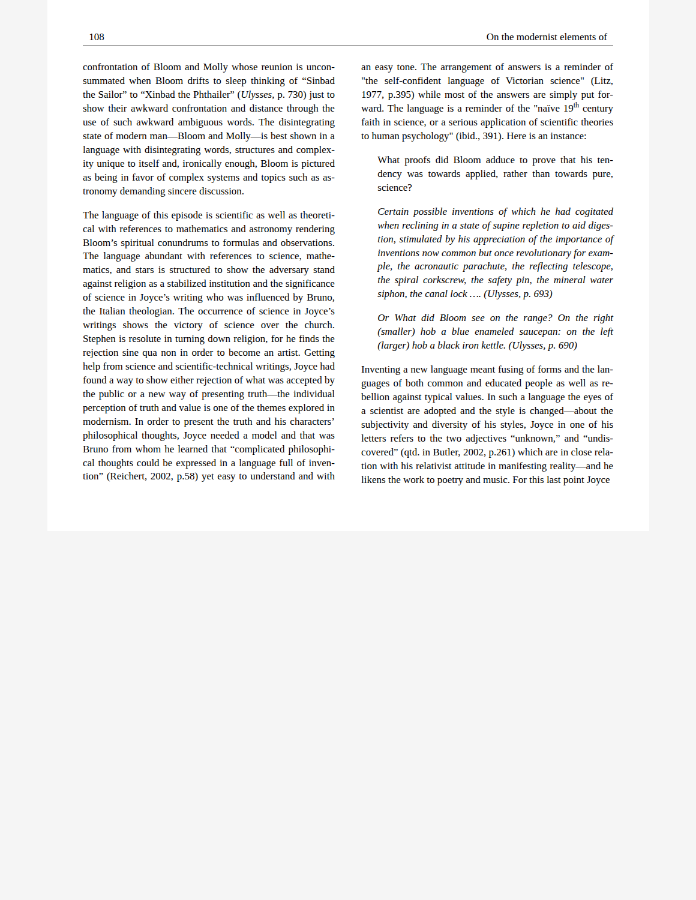108 On the modernist elements of
confrontation of Bloom and Molly whose reunion is unconsummated when Bloom drifts to sleep thinking of “Sinbad the Sailor” to “Xinbad the Phthailer” (Ulysses, p. 730) just to show their awkward confrontation and distance through the use of such awkward ambiguous words. The disintegrating state of modern man—Bloom and Molly—is best shown in a language with disintegrating words, structures and complexity unique to itself and, ironically enough, Bloom is pictured as being in favor of complex systems and topics such as astronomy demanding sincere discussion.
The language of this episode is scientific as well as theoretical with references to mathematics and astronomy rendering Bloom’s spiritual conundrums to formulas and observations. The language abundant with references to science, mathematics, and stars is structured to show the adversary stand against religion as a stabilized institution and the significance of science in Joyce’s writing who was influenced by Bruno, the Italian theologian. The occurrence of science in Joyce’s writings shows the victory of science over the church. Stephen is resolute in turning down religion, for he finds the rejection sine qua non in order to become an artist. Getting help from science and scientific-technical writings, Joyce had found a way to show either rejection of what was accepted by the public or a new way of presenting truth—the individual perception of truth and value is one of the themes explored in modernism. In order to present the truth and his characters’ philosophical thoughts, Joyce needed a model and that was Bruno from whom he learned that “complicated philosophical thoughts could be expressed in a language full of invention” (Reichert, 2002, p.58) yet easy to understand and with an easy tone. The arrangement of answers is a reminder of "the self-confident language of Victorian science" (Litz, 1977, p.395) while most of the answers are simply put forward. The language is a reminder of the "naïve 19th century faith in science, or a serious application of scientific theories to human psychology" (ibid., 391). Here is an instance:
What proofs did Bloom adduce to prove that his tendency was towards applied, rather than towards pure, science?
Certain possible inventions of which he had cogitated when reclining in a state of supine repletion to aid digestion, stimulated by his appreciation of the importance of inventions now common but once revolutionary for example, the acronautic parachute, the reflecting telescope, the spiral corkscrew, the safety pin, the mineral water siphon, the canal lock …. (Ulysses, p. 693)
Or What did Bloom see on the range? On the right (smaller) hob a blue enameled saucepan: on the left (larger) hob a black iron kettle. (Ulysses, p. 690)
Inventing a new language meant fusing of forms and the languages of both common and educated people as well as rebellion against typical values. In such a language the eyes of a scientist are adopted and the style is changed—about the subjectivity and diversity of his styles, Joyce in one of his letters refers to the two adjectives “unknown,” and “undiscovered” (qtd. in Butler, 2002, p.261) which are in close relation with his relativist attitude in manifesting reality—and he likens the work to poetry and music. For this last point Joyce